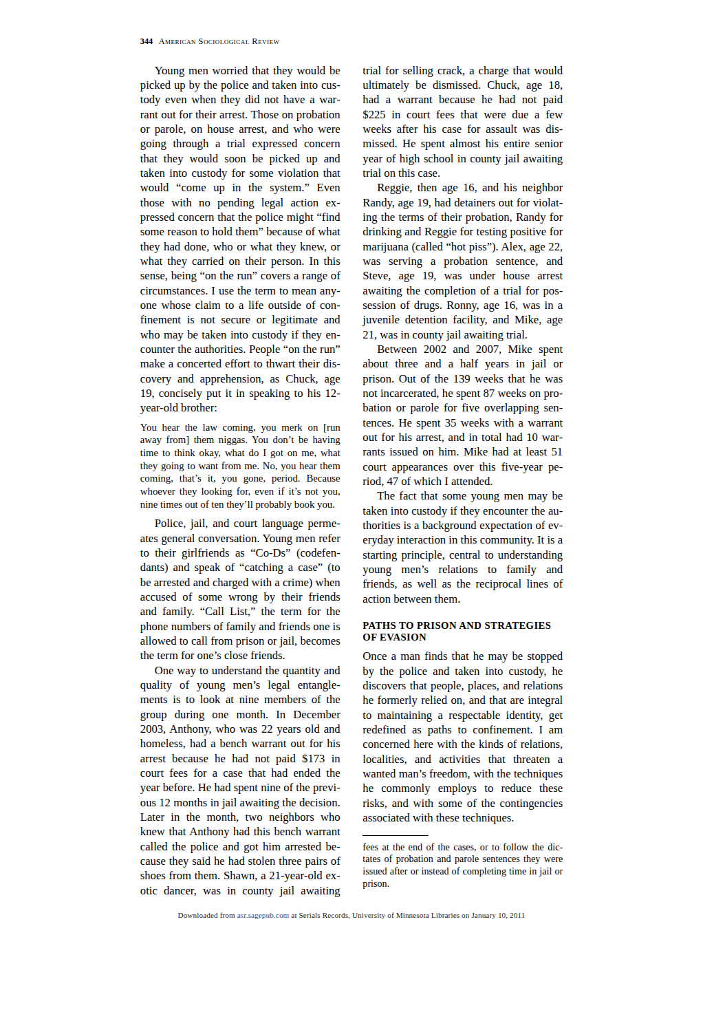344 American Sociological Review
Young men worried that they would be picked up by the police and taken into custody even when they did not have a warrant out for their arrest. Those on probation or parole, on house arrest, and who were going through a trial expressed concern that they would soon be picked up and taken into custody for some violation that would “come up in the system.” Even those with no pending legal action expressed concern that the police might “find some reason to hold them” because of what they had done, who or what they knew, or what they carried on their person. In this sense, being “on the run” covers a range of circumstances. I use the term to mean anyone whose claim to a life outside of confinement is not secure or legitimate and who may be taken into custody if they encounter the authorities. People “on the run” make a concerted effort to thwart their discovery and apprehension, as Chuck, age 19, concisely put it in speaking to his 12-year-old brother:
You hear the law coming, you merk on [run away from] them niggas. You don’t be having time to think okay, what do I got on me, what they going to want from me. No, you hear them coming, that’s it, you gone, period. Because whoever they looking for, even if it’s not you, nine times out of ten they’ll probably book you.
Police, jail, and court language permeates general conversation. Young men refer to their girlfriends as “Co-Ds” (codefendants) and speak of “catching a case” (to be arrested and charged with a crime) when accused of some wrong by their friends and family. “Call List,” the term for the phone numbers of family and friends one is allowed to call from prison or jail, becomes the term for one’s close friends.
One way to understand the quantity and quality of young men’s legal entanglements is to look at nine members of the group during one month. In December 2003, Anthony, who was 22 years old and homeless, had a bench warrant out for his arrest because he had not paid $173 in court fees for a case that had ended the year before. He had spent nine of the previous 12 months in jail awaiting the decision. Later in the month, two neighbors who knew that Anthony had this bench warrant called the police and got him arrested because they said he had stolen three pairs of shoes from them. Shawn, a 21-year-old exotic dancer, was in county jail awaiting trial for selling crack, a charge that would ultimately be dismissed. Chuck, age 18, had a warrant because he had not paid $225 in court fees that were due a few weeks after his case for assault was dismissed. He spent almost his entire senior year of high school in county jail awaiting trial on this case.
Reggie, then age 16, and his neighbor Randy, age 19, had detainers out for violating the terms of their probation, Randy for drinking and Reggie for testing positive for marijuana (called “hot piss”). Alex, age 22, was serving a probation sentence, and Steve, age 19, was under house arrest awaiting the completion of a trial for possession of drugs. Ronny, age 16, was in a juvenile detention facility, and Mike, age 21, was in county jail awaiting trial.
Between 2002 and 2007, Mike spent about three and a half years in jail or prison. Out of the 139 weeks that he was not incarcerated, he spent 87 weeks on probation or parole for five overlapping sentences. He spent 35 weeks with a warrant out for his arrest, and in total had 10 warrants issued on him. Mike had at least 51 court appearances over this five-year period, 47 of which I attended.
The fact that some young men may be taken into custody if they encounter the authorities is a background expectation of everyday interaction in this community. It is a starting principle, central to understanding young men’s relations to family and friends, as well as the reciprocal lines of action between them.
PATHS TO PRISON AND STRATEGIES OF EVASION
Once a man finds that he may be stopped by the police and taken into custody, he discovers that people, places, and relations he formerly relied on, and that are integral to maintaining a respectable identity, get redefined as paths to confinement. I am concerned here with the kinds of relations, localities, and activities that threaten a wanted man’s freedom, with the techniques he commonly employs to reduce these risks, and with some of the contingencies associated with these techniques.
fees at the end of the cases, or to follow the dictates of probation and parole sentences they were issued after or instead of completing time in jail or prison.
Downloaded from asr.sagepub.com at Serials Records, University of Minnesota Libraries on January 10, 2011